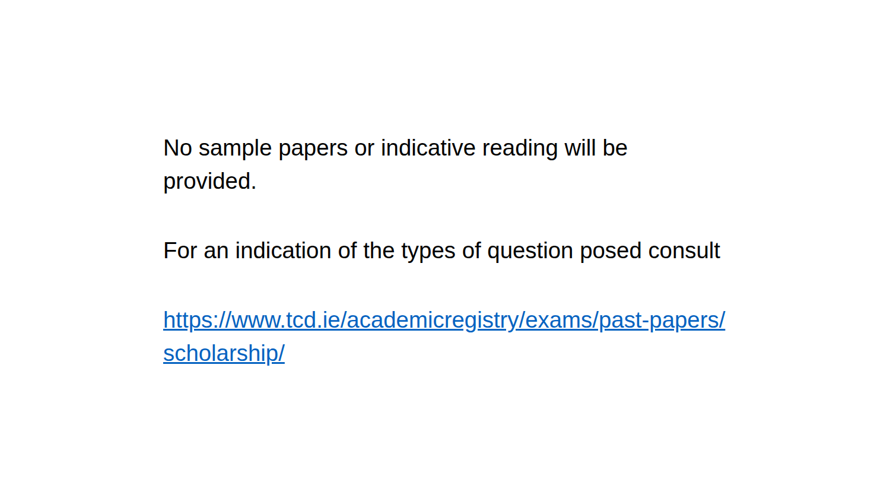No sample papers or indicative reading will be provided.
For an indication of the types of question posed consult
https://www.tcd.ie/academicregistry/exams/past-papers/scholarship/